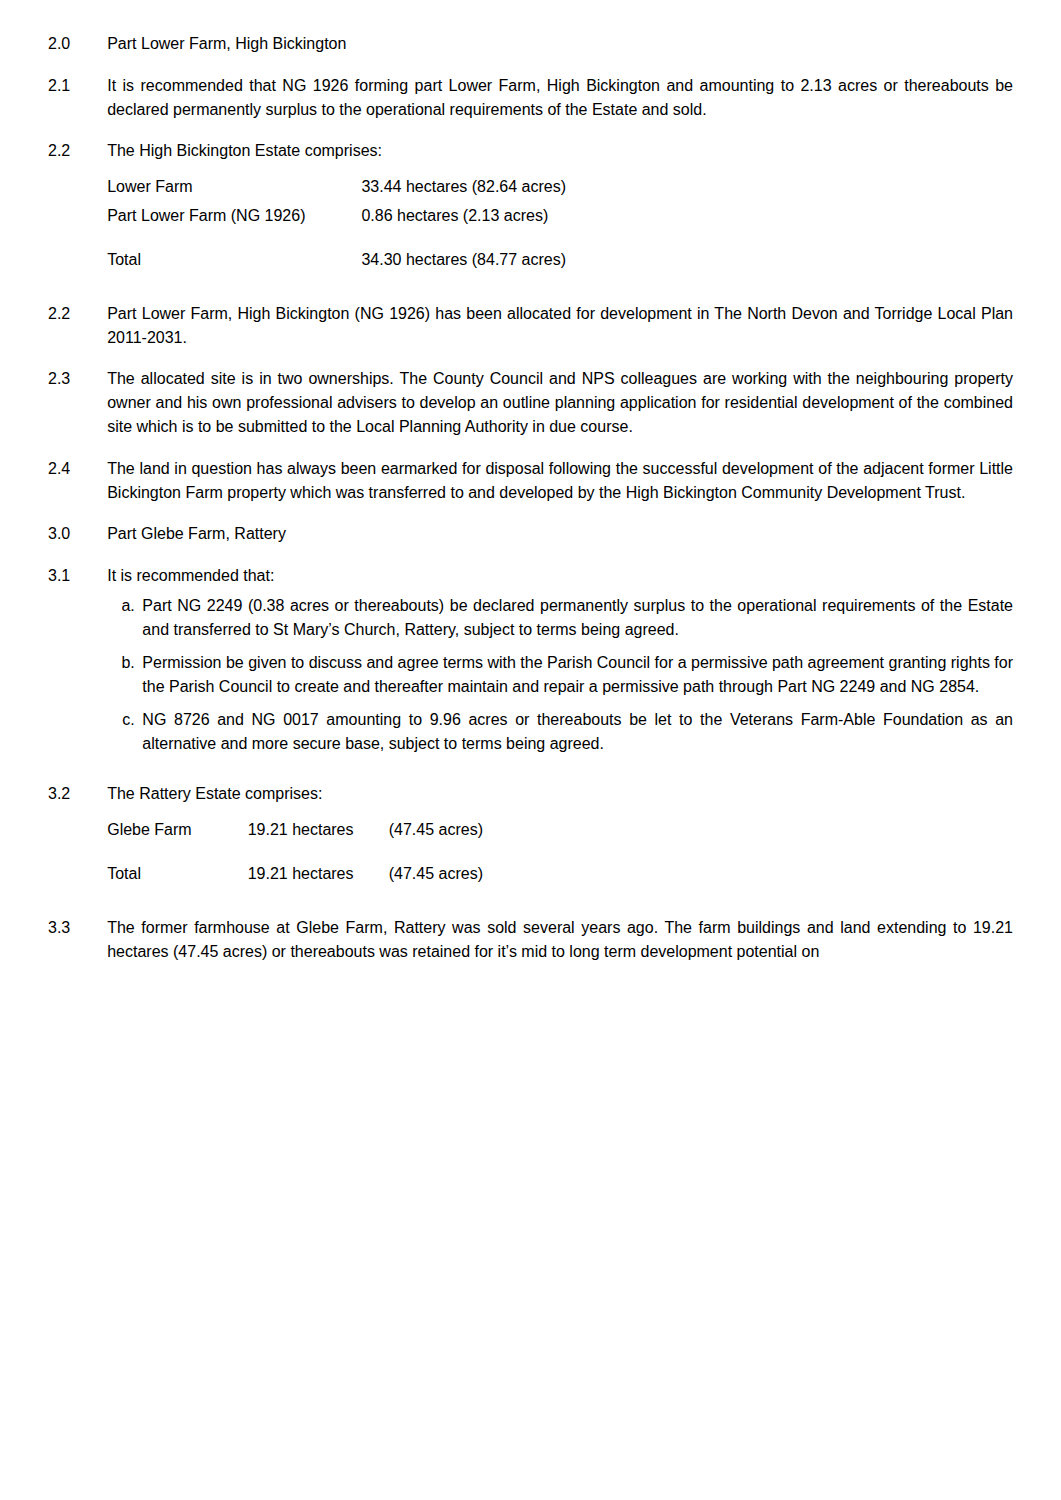2.0
Part Lower Farm, High Bickington
2.1
It is recommended that NG 1926 forming part Lower Farm, High Bickington and amounting to 2.13 acres or thereabouts be declared permanently surplus to the operational requirements of the Estate and sold.
2.2
The High Bickington Estate comprises:
| Lower Farm | 33.44 hectares (82.64 acres) |
| Part Lower Farm (NG 1926) | 0.86 hectares (2.13 acres) |
| Total | 34.30 hectares (84.77 acres) |
2.2
Part Lower Farm, High Bickington (NG 1926) has been allocated for development in The North Devon and Torridge Local Plan 2011-2031.
2.3
The allocated site is in two ownerships. The County Council and NPS colleagues are working with the neighbouring property owner and his own professional advisers to develop an outline planning application for residential development of the combined site which is to be submitted to the Local Planning Authority in due course.
2.4
The land in question has always been earmarked for disposal following the successful development of the adjacent former Little Bickington Farm property which was transferred to and developed by the High Bickington Community Development Trust.
3.0
Part Glebe Farm, Rattery
3.1
It is recommended that:
Part NG 2249 (0.38 acres or thereabouts) be declared permanently surplus to the operational requirements of the Estate and transferred to St Mary’s Church, Rattery, subject to terms being agreed.
Permission be given to discuss and agree terms with the Parish Council for a permissive path agreement granting rights for the Parish Council to create and thereafter maintain and repair a permissive path through Part NG 2249 and NG 2854.
NG 8726 and NG 0017 amounting to 9.96 acres or thereabouts be let to the Veterans Farm-Able Foundation as an alternative and more secure base, subject to terms being agreed.
3.2
The Rattery Estate comprises:
| Glebe Farm | 19.21 hectares | (47.45 acres) |
| Total | 19.21 hectares | (47.45 acres) |
3.3
The former farmhouse at Glebe Farm, Rattery was sold several years ago. The farm buildings and land extending to 19.21 hectares (47.45 acres) or thereabouts was retained for it’s mid to long term development potential on